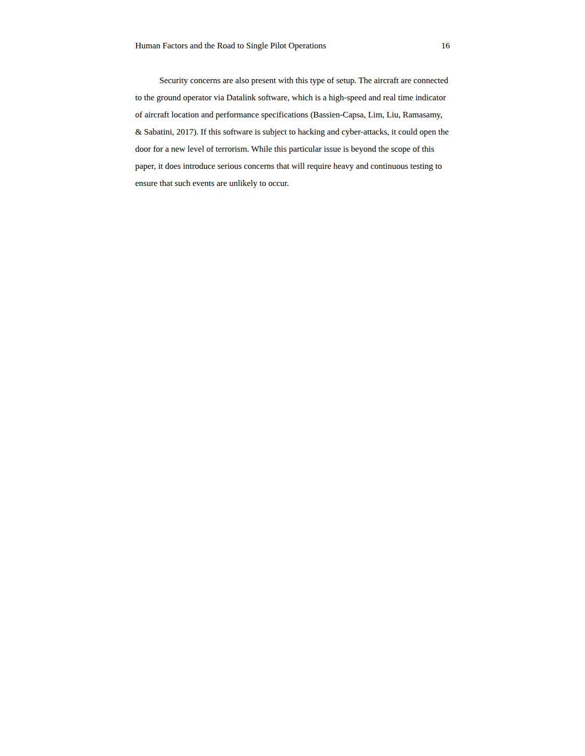Human Factors and the Road to Single Pilot Operations 16
Security concerns are also present with this type of setup. The aircraft are connected to the ground operator via Datalink software, which is a high-speed and real time indicator of aircraft location and performance specifications (Bassien-Capsa, Lim, Liu, Ramasamy, & Sabatini, 2017). If this software is subject to hacking and cyber-attacks, it could open the door for a new level of terrorism. While this particular issue is beyond the scope of this paper, it does introduce serious concerns that will require heavy and continuous testing to ensure that such events are unlikely to occur.